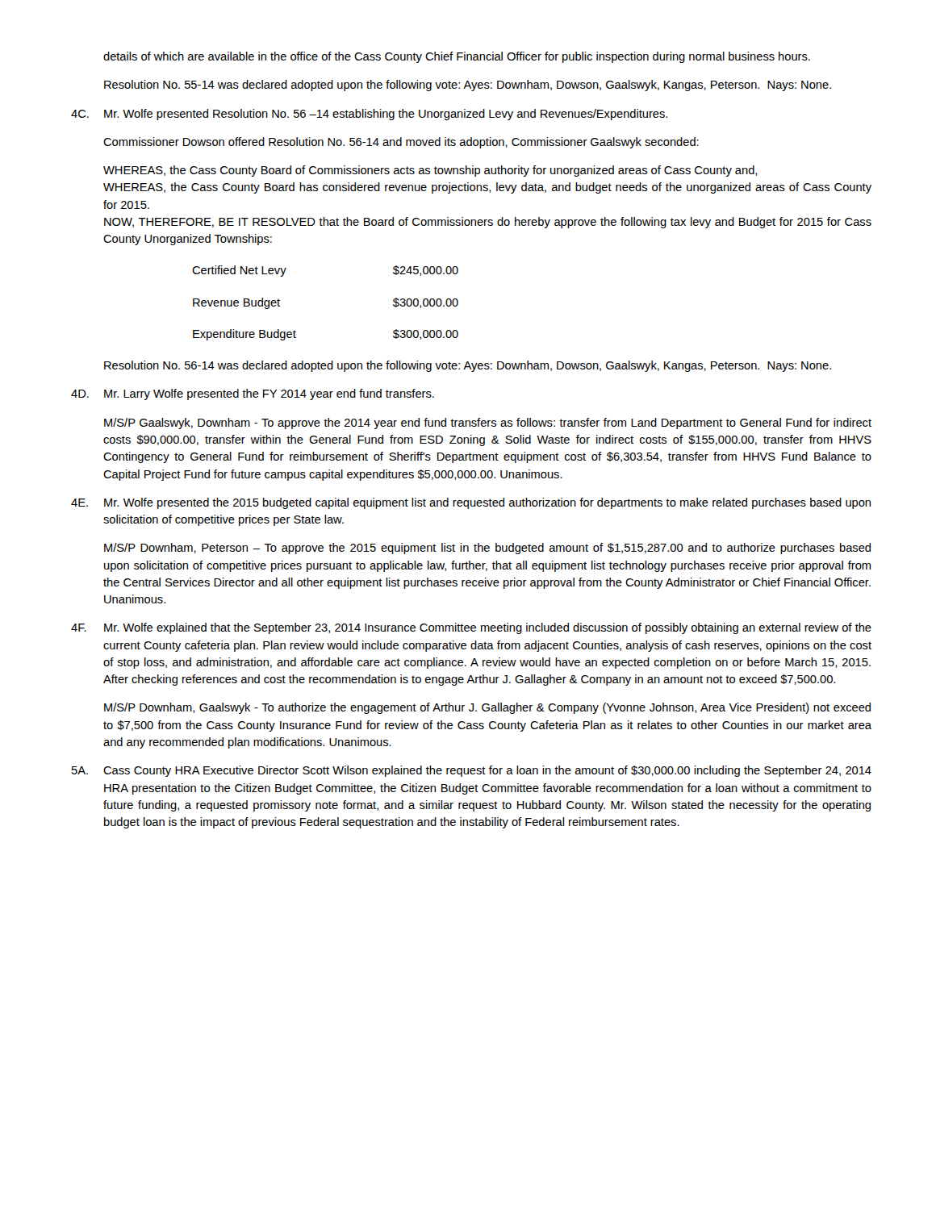details of which are available in the office of the Cass County Chief Financial Officer for public inspection during normal business hours.
Resolution No. 55-14 was declared adopted upon the following vote: Ayes: Downham, Dowson, Gaalswyk, Kangas, Peterson. Nays: None.
4C.
Mr. Wolfe presented Resolution No. 56 –14 establishing the Unorganized Levy and Revenues/Expenditures.
Commissioner Dowson offered Resolution No. 56-14 and moved its adoption, Commissioner Gaalswyk seconded:
WHEREAS, the Cass County Board of Commissioners acts as township authority for unorganized areas of Cass County and,
WHEREAS, the Cass County Board has considered revenue projections, levy data, and budget needs of the unorganized areas of Cass County for 2015.
NOW, THEREFORE, BE IT RESOLVED that the Board of Commissioners do hereby approve the following tax levy and Budget for 2015 for Cass County Unorganized Townships:
| Certified Net Levy | $245,000.00 |
| Revenue Budget | $300,000.00 |
| Expenditure Budget | $300,000.00 |
Resolution No. 56-14 was declared adopted upon the following vote: Ayes: Downham, Dowson, Gaalswyk, Kangas, Peterson. Nays: None.
4D.
Mr. Larry Wolfe presented the FY 2014 year end fund transfers.
M/S/P Gaalswyk, Downham - To approve the 2014 year end fund transfers as follows: transfer from Land Department to General Fund for indirect costs $90,000.00, transfer within the General Fund from ESD Zoning & Solid Waste for indirect costs of $155,000.00, transfer from HHVS Contingency to General Fund for reimbursement of Sheriff's Department equipment cost of $6,303.54, transfer from HHVS Fund Balance to Capital Project Fund for future campus capital expenditures $5,000,000.00. Unanimous.
4E.
Mr. Wolfe presented the 2015 budgeted capital equipment list and requested authorization for departments to make related purchases based upon solicitation of competitive prices per State law.
M/S/P Downham, Peterson – To approve the 2015 equipment list in the budgeted amount of $1,515,287.00 and to authorize purchases based upon solicitation of competitive prices pursuant to applicable law, further, that all equipment list technology purchases receive prior approval from the Central Services Director and all other equipment list purchases receive prior approval from the County Administrator or Chief Financial Officer. Unanimous.
4F.
Mr. Wolfe explained that the September 23, 2014 Insurance Committee meeting included discussion of possibly obtaining an external review of the current County cafeteria plan. Plan review would include comparative data from adjacent Counties, analysis of cash reserves, opinions on the cost of stop loss, and administration, and affordable care act compliance. A review would have an expected completion on or before March 15, 2015. After checking references and cost the recommendation is to engage Arthur J. Gallagher & Company in an amount not to exceed $7,500.00.
M/S/P Downham, Gaalswyk - To authorize the engagement of Arthur J. Gallagher & Company (Yvonne Johnson, Area Vice President) not exceed to $7,500 from the Cass County Insurance Fund for review of the Cass County Cafeteria Plan as it relates to other Counties in our market area and any recommended plan modifications. Unanimous.
5A.
Cass County HRA Executive Director Scott Wilson explained the request for a loan in the amount of $30,000.00 including the September 24, 2014 HRA presentation to the Citizen Budget Committee, the Citizen Budget Committee favorable recommendation for a loan without a commitment to future funding, a requested promissory note format, and a similar request to Hubbard County. Mr. Wilson stated the necessity for the operating budget loan is the impact of previous Federal sequestration and the instability of Federal reimbursement rates.